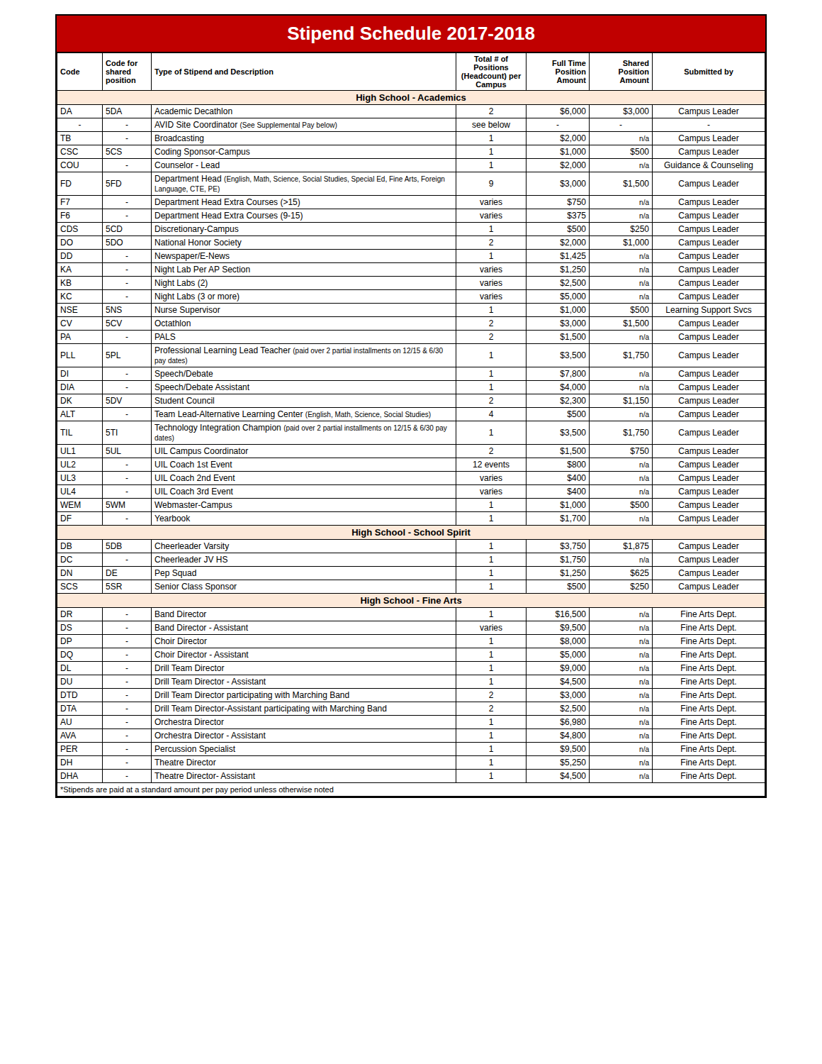Stipend Schedule 2017-2018
| Code | Code for shared position | Type of Stipend and Description | Total # of Positions (Headcount) per Campus | Full Time Position Amount | Shared Position Amount | Submitted by |
| --- | --- | --- | --- | --- | --- | --- |
| High School - Academics |
| DA | 5DA | Academic Decathlon | 2 | $6,000 | $3,000 | Campus Leader |
| - | - | AVID Site Coordinator (See Supplemental Pay below) | see below | - | - | - |
| TB | - | Broadcasting | 1 | $2,000 | n/a | Campus Leader |
| CSC | 5CS | Coding Sponsor-Campus | 1 | $1,000 | $500 | Campus Leader |
| COU | - | Counselor - Lead | 1 | $2,000 | n/a | Guidance & Counseling |
| FD | 5FD | Department Head (English, Math, Science, Social Studies, Special Ed, Fine Arts, Foreign Language, CTE, PE) | 9 | $3,000 | $1,500 | Campus Leader |
| F7 | - | Department Head Extra Courses (>15) | varies | $750 | n/a | Campus Leader |
| F6 | - | Department Head Extra Courses (9-15) | varies | $375 | n/a | Campus Leader |
| CDS | 5CD | Discretionary-Campus | 1 | $500 | $250 | Campus Leader |
| DO | 5DO | National Honor Society | 2 | $2,000 | $1,000 | Campus Leader |
| DD | - | Newspaper/E-News | 1 | $1,425 | n/a | Campus Leader |
| KA | - | Night Lab Per AP Section | varies | $1,250 | n/a | Campus Leader |
| KB | - | Night Labs (2) | varies | $2,500 | n/a | Campus Leader |
| KC | - | Night Labs (3 or more) | varies | $5,000 | n/a | Campus Leader |
| NSE | 5NS | Nurse Supervisor | 1 | $1,000 | $500 | Learning Support Svcs |
| CV | 5CV | Octathlon | 2 | $3,000 | $1,500 | Campus Leader |
| PA | - | PALS | 2 | $1,500 | n/a | Campus Leader |
| PLL | 5PL | Professional Learning Lead Teacher (paid over 2 partial installments on 12/15 & 6/30 pay dates) | 1 | $3,500 | $1,750 | Campus Leader |
| DI | - | Speech/Debate | 1 | $7,800 | n/a | Campus Leader |
| DIA | - | Speech/Debate Assistant | 1 | $4,000 | n/a | Campus Leader |
| DK | 5DV | Student Council | 2 | $2,300 | $1,150 | Campus Leader |
| ALT | - | Team Lead-Alternative Learning Center (English, Math, Science, Social Studies) | 4 | $500 | n/a | Campus Leader |
| TIL | 5TI | Technology Integration Champion (paid over 2 partial installments on 12/15 & 6/30 pay dates) | 1 | $3,500 | $1,750 | Campus Leader |
| UL1 | 5UL | UIL Campus Coordinator | 2 | $1,500 | $750 | Campus Leader |
| UL2 | - | UIL Coach 1st Event | 12 events | $800 | n/a | Campus Leader |
| UL3 | - | UIL Coach 2nd Event | varies | $400 | n/a | Campus Leader |
| UL4 | - | UIL Coach 3rd Event | varies | $400 | n/a | Campus Leader |
| WEM | 5WM | Webmaster-Campus | 1 | $1,000 | $500 | Campus Leader |
| DF | - | Yearbook | 1 | $1,700 | n/a | Campus Leader |
| High School - School Spirit |
| DB | 5DB | Cheerleader Varsity | 1 | $3,750 | $1,875 | Campus Leader |
| DC | - | Cheerleader JV HS | 1 | $1,750 | n/a | Campus Leader |
| DN | DE | Pep Squad | 1 | $1,250 | $625 | Campus Leader |
| SCS | 5SR | Senior Class Sponsor | 1 | $500 | $250 | Campus Leader |
| High School - Fine Arts |
| DR | - | Band Director | 1 | $16,500 | n/a | Fine Arts Dept. |
| DS | - | Band Director - Assistant | varies | $9,500 | n/a | Fine Arts Dept. |
| DP | - | Choir Director | 1 | $8,000 | n/a | Fine Arts Dept. |
| DQ | - | Choir Director - Assistant | 1 | $5,000 | n/a | Fine Arts Dept. |
| DL | - | Drill Team Director | 1 | $9,000 | n/a | Fine Arts Dept. |
| DU | - | Drill Team Director - Assistant | 1 | $4,500 | n/a | Fine Arts Dept. |
| DTD | - | Drill Team Director participating with Marching Band | 2 | $3,000 | n/a | Fine Arts Dept. |
| DTA | - | Drill Team Director-Assistant participating with Marching Band | 2 | $2,500 | n/a | Fine Arts Dept. |
| AU | - | Orchestra Director | 1 | $6,980 | n/a | Fine Arts Dept. |
| AVA | - | Orchestra Director - Assistant | 1 | $4,800 | n/a | Fine Arts Dept. |
| PER | - | Percussion Specialist | 1 | $9,500 | n/a | Fine Arts Dept. |
| DH | - | Theatre Director | 1 | $5,250 | n/a | Fine Arts Dept. |
| DHA | - | Theatre Director- Assistant | 1 | $4,500 | n/a | Fine Arts Dept. |
| *Stipends are paid at a standard amount per pay period unless otherwise noted |